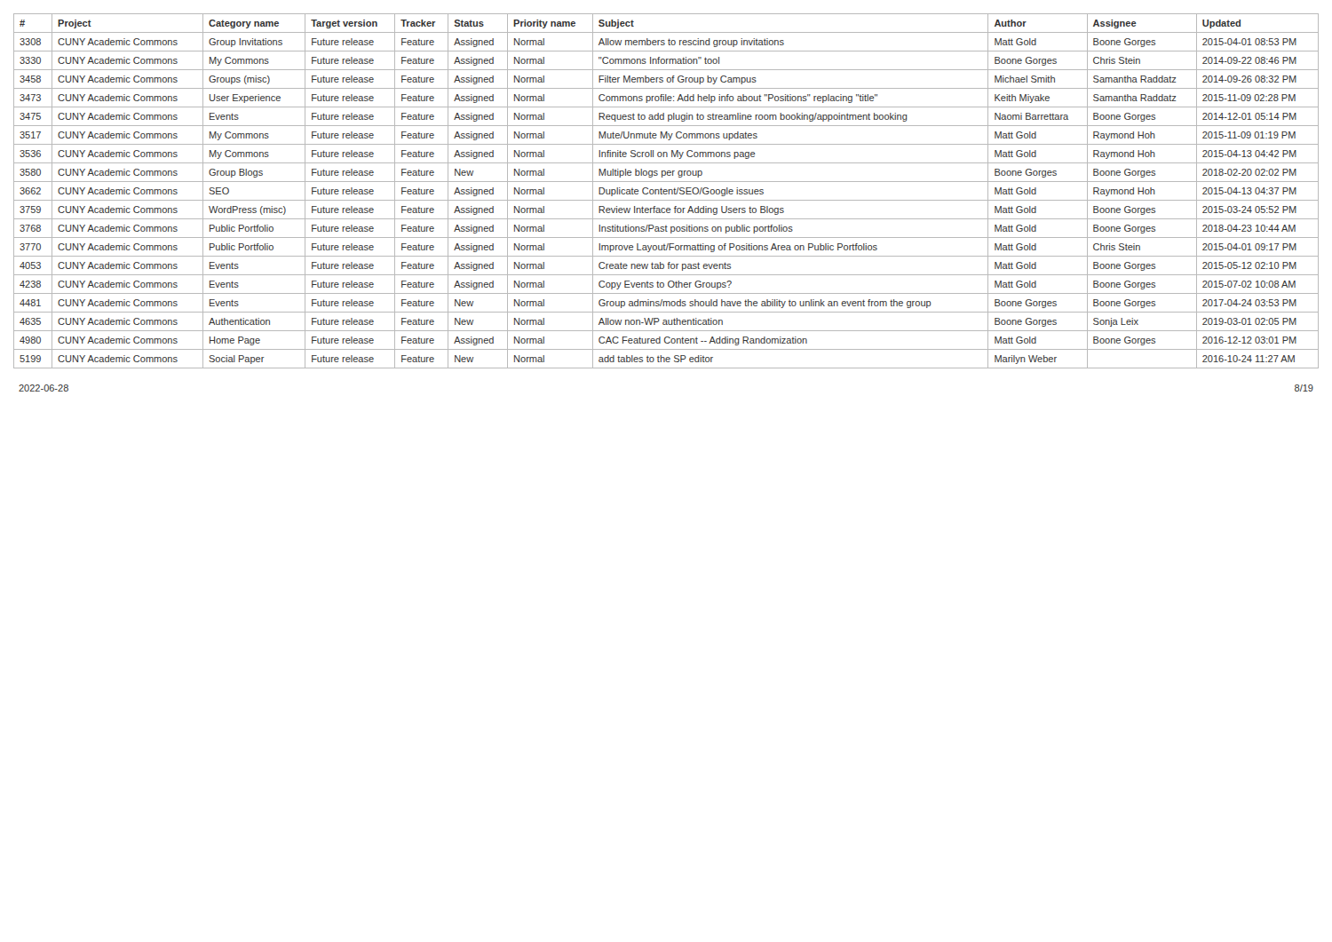| # | Project | Category name | Target version | Tracker | Status | Priority name | Subject | Author | Assignee | Updated |
| --- | --- | --- | --- | --- | --- | --- | --- | --- | --- | --- |
| 3308 | CUNY Academic Commons | Group Invitations | Future release | Feature | Assigned | Normal | Allow members to rescind group invitations | Matt Gold | Boone Gorges | 2015-04-01 08:53 PM |
| 3330 | CUNY Academic Commons | My Commons | Future release | Feature | Assigned | Normal | "Commons Information" tool | Boone Gorges | Chris Stein | 2014-09-22 08:46 PM |
| 3458 | CUNY Academic Commons | Groups (misc) | Future release | Feature | Assigned | Normal | Filter Members of Group by Campus | Michael Smith | Samantha Raddatz | 2014-09-26 08:32 PM |
| 3473 | CUNY Academic Commons | User Experience | Future release | Feature | Assigned | Normal | Commons profile: Add help info about "Positions" replacing "title" | Keith Miyake | Samantha Raddatz | 2015-11-09 02:28 PM |
| 3475 | CUNY Academic Commons | Events | Future release | Feature | Assigned | Normal | Request to add plugin to streamline room booking/appointment booking | Naomi Barrettara | Boone Gorges | 2014-12-01 05:14 PM |
| 3517 | CUNY Academic Commons | My Commons | Future release | Feature | Assigned | Normal | Mute/Unmute My Commons updates | Matt Gold | Raymond Hoh | 2015-11-09 01:19 PM |
| 3536 | CUNY Academic Commons | My Commons | Future release | Feature | Assigned | Normal | Infinite Scroll on My Commons page | Matt Gold | Raymond Hoh | 2015-04-13 04:42 PM |
| 3580 | CUNY Academic Commons | Group Blogs | Future release | Feature | New | Normal | Multiple blogs per group | Boone Gorges | Boone Gorges | 2018-02-20 02:02 PM |
| 3662 | CUNY Academic Commons | SEO | Future release | Feature | Assigned | Normal | Duplicate Content/SEO/Google issues | Matt Gold | Raymond Hoh | 2015-04-13 04:37 PM |
| 3759 | CUNY Academic Commons | WordPress (misc) | Future release | Feature | Assigned | Normal | Review Interface for Adding Users to Blogs | Matt Gold | Boone Gorges | 2015-03-24 05:52 PM |
| 3768 | CUNY Academic Commons | Public Portfolio | Future release | Feature | Assigned | Normal | Institutions/Past positions on public portfolios | Matt Gold | Boone Gorges | 2018-04-23 10:44 AM |
| 3770 | CUNY Academic Commons | Public Portfolio | Future release | Feature | Assigned | Normal | Improve Layout/Formatting of Positions Area on Public Portfolios | Matt Gold | Chris Stein | 2015-04-01 09:17 PM |
| 4053 | CUNY Academic Commons | Events | Future release | Feature | Assigned | Normal | Create new tab for past events | Matt Gold | Boone Gorges | 2015-05-12 02:10 PM |
| 4238 | CUNY Academic Commons | Events | Future release | Feature | Assigned | Normal | Copy Events to Other Groups? | Matt Gold | Boone Gorges | 2015-07-02 10:08 AM |
| 4481 | CUNY Academic Commons | Events | Future release | Feature | New | Normal | Group admins/mods should have the ability to unlink an event from the group | Boone Gorges | Boone Gorges | 2017-04-24 03:53 PM |
| 4635 | CUNY Academic Commons | Authentication | Future release | Feature | New | Normal | Allow non-WP authentication | Boone Gorges | Sonja Leix | 2019-03-01 02:05 PM |
| 4980 | CUNY Academic Commons | Home Page | Future release | Feature | Assigned | Normal | CAC Featured Content -- Adding Randomization | Matt Gold | Boone Gorges | 2016-12-12 03:01 PM |
| 5199 | CUNY Academic Commons | Social Paper | Future release | Feature | New | Normal | add tables to the SP editor | Marilyn Weber | | 2016-10-24 11:27 AM |
| 2022-06-28 | 8/19 |